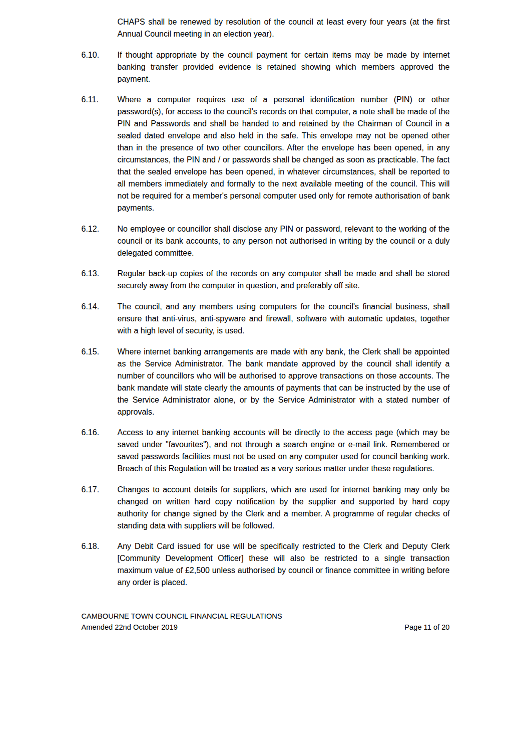CHAPS shall be renewed by resolution of the council at least every four years (at the first Annual Council meeting in an election year).
6.10. If thought appropriate by the council payment for certain items may be made by internet banking transfer provided evidence is retained showing which members approved the payment.
6.11. Where a computer requires use of a personal identification number (PIN) or other password(s), for access to the council's records on that computer, a note shall be made of the PIN and Passwords and shall be handed to and retained by the Chairman of Council in a sealed dated envelope and also held in the safe. This envelope may not be opened other than in the presence of two other councillors. After the envelope has been opened, in any circumstances, the PIN and / or passwords shall be changed as soon as practicable. The fact that the sealed envelope has been opened, in whatever circumstances, shall be reported to all members immediately and formally to the next available meeting of the council. This will not be required for a member's personal computer used only for remote authorisation of bank payments.
6.12. No employee or councillor shall disclose any PIN or password, relevant to the working of the council or its bank accounts, to any person not authorised in writing by the council or a duly delegated committee.
6.13. Regular back-up copies of the records on any computer shall be made and shall be stored securely away from the computer in question, and preferably off site.
6.14. The council, and any members using computers for the council's financial business, shall ensure that anti-virus, anti-spyware and firewall, software with automatic updates, together with a high level of security, is used.
6.15. Where internet banking arrangements are made with any bank, the Clerk shall be appointed as the Service Administrator. The bank mandate approved by the council shall identify a number of councillors who will be authorised to approve transactions on those accounts. The bank mandate will state clearly the amounts of payments that can be instructed by the use of the Service Administrator alone, or by the Service Administrator with a stated number of approvals.
6.16. Access to any internet banking accounts will be directly to the access page (which may be saved under "favourites"), and not through a search engine or e-mail link. Remembered or saved passwords facilities must not be used on any computer used for council banking work. Breach of this Regulation will be treated as a very serious matter under these regulations.
6.17. Changes to account details for suppliers, which are used for internet banking may only be changed on written hard copy notification by the supplier and supported by hard copy authority for change signed by the Clerk and a member. A programme of regular checks of standing data with suppliers will be followed.
6.18. Any Debit Card issued for use will be specifically restricted to the Clerk and Deputy Clerk [Community Development Officer] these will also be restricted to a single transaction maximum value of £2,500 unless authorised by council or finance committee in writing before any order is placed.
CAMBOURNE TOWN COUNCIL FINANCIAL REGULATIONS
Amended 22nd October 2019
Page 11 of 20